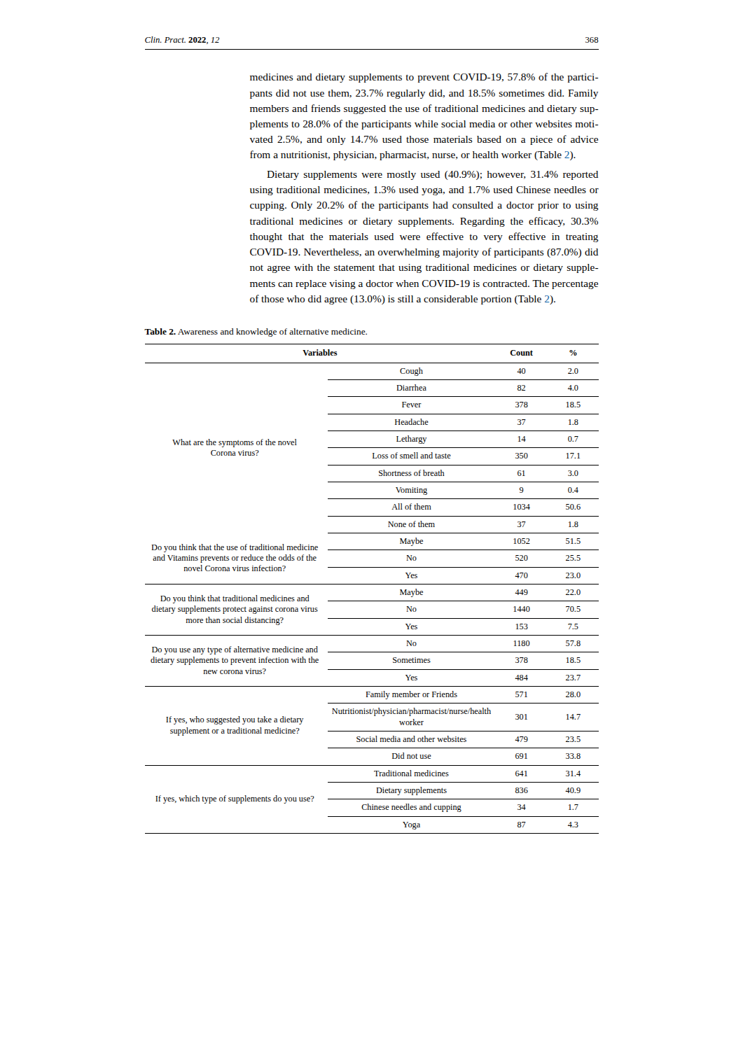Clin. Pract. 2022, 12
368
medicines and dietary supplements to prevent COVID-19, 57.8% of the participants did not use them, 23.7% regularly did, and 18.5% sometimes did. Family members and friends suggested the use of traditional medicines and dietary supplements to 28.0% of the participants while social media or other websites motivated 2.5%, and only 14.7% used those materials based on a piece of advice from a nutritionist, physician, pharmacist, nurse, or health worker (Table 2).
Dietary supplements were mostly used (40.9%); however, 31.4% reported using traditional medicines, 1.3% used yoga, and 1.7% used Chinese needles or cupping. Only 20.2% of the participants had consulted a doctor prior to using traditional medicines or dietary supplements. Regarding the efficacy, 30.3% thought that the materials used were effective to very effective in treating COVID-19. Nevertheless, an overwhelming majority of participants (87.0%) did not agree with the statement that using traditional medicines or dietary supplements can replace vising a doctor when COVID-19 is contracted. The percentage of those who did agree (13.0%) is still a considerable portion (Table 2).
Table 2. Awareness and knowledge of alternative medicine.
| Variables | Count | % |
| --- | --- | --- |
| What are the symptoms of the novel Corona virus? | Cough | 40 | 2.0 |
| Diarrhea | 82 | 4.0 |
| Fever | 378 | 18.5 |
| Headache | 37 | 1.8 |
| Lethargy | 14 | 0.7 |
| Loss of smell and taste | 350 | 17.1 |
| Shortness of breath | 61 | 3.0 |
| Vomiting | 9 | 0.4 |
| All of them | 1034 | 50.6 |
| None of them | 37 | 1.8 |
| Do you think that the use of traditional medicine and Vitamins prevents or reduce the odds of the novel Corona virus infection? | Maybe | 1052 | 51.5 |
| No | 520 | 25.5 |
| Yes | 470 | 23.0 |
| Do you think that traditional medicines and dietary supplements protect against corona virus more than social distancing? | Maybe | 449 | 22.0 |
| No | 1440 | 70.5 |
| Yes | 153 | 7.5 |
| Do you use any type of alternative medicine and dietary supplements to prevent infection with the new corona virus? | No | 1180 | 57.8 |
| Sometimes | 378 | 18.5 |
| Yes | 484 | 23.7 |
| If yes, who suggested you take a dietary supplement or a traditional medicine? | Family member or Friends | 571 | 28.0 |
| Nutritionist/physician/pharmacist/nurse/health worker | 301 | 14.7 |
| Social media and other websites | 479 | 23.5 |
| Did not use | 691 | 33.8 |
| If yes, which type of supplements do you use? | Traditional medicines | 641 | 31.4 |
| Dietary supplements | 836 | 40.9 |
| Chinese needles and cupping | 34 | 1.7 |
| Yoga | 87 | 4.3 |